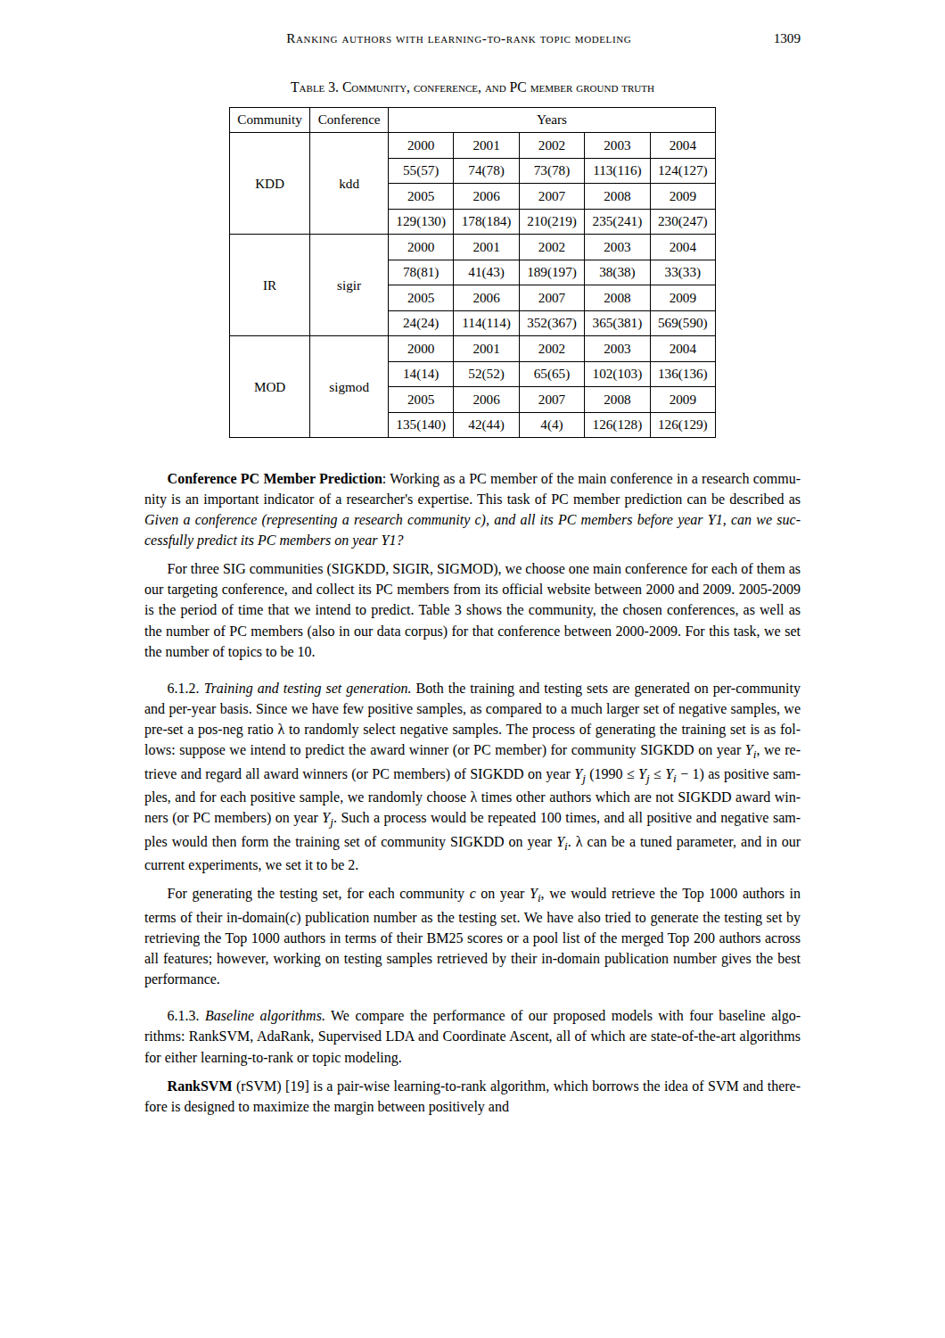Ranking authors with learning-to-rank topic modeling 1309
Table 3. Community, conference, and PC member ground truth
| Community | Conference | Years |
| --- | --- | --- |
| KDD | kdd | 2000 | 2001 | 2002 | 2003 | 2004 |
| 55(57) | 74(78) | 73(78) | 113(116) | 124(127) |
| 2005 | 2006 | 2007 | 2008 | 2009 |
| 129(130) | 178(184) | 210(219) | 235(241) | 230(247) |
| IR | sigir | 2000 | 2001 | 2002 | 2003 | 2004 |
| 78(81) | 41(43) | 189(197) | 38(38) | 33(33) |
| 2005 | 2006 | 2007 | 2008 | 2009 |
| 24(24) | 114(114) | 352(367) | 365(381) | 569(590) |
| MOD | sigmod | 2000 | 2001 | 2002 | 2003 | 2004 |
| 14(14) | 52(52) | 65(65) | 102(103) | 136(136) |
| 2005 | 2006 | 2007 | 2008 | 2009 |
| 135(140) | 42(44) | 4(4) | 126(128) | 126(129) |
Conference PC Member Prediction: Working as a PC member of the main conference in a research community is an important indicator of a researcher's expertise. This task of PC member prediction can be described as Given a conference (representing a research community c), and all its PC members before year Y1, can we successfully predict its PC members on year Y1?
For three SIG communities (SIGKDD, SIGIR, SIGMOD), we choose one main conference for each of them as our targeting conference, and collect its PC members from its official website between 2000 and 2009. 2005-2009 is the period of time that we intend to predict. Table 3 shows the community, the chosen conferences, as well as the number of PC members (also in our data corpus) for that conference between 2000-2009. For this task, we set the number of topics to be 10.
6.1.2. Training and testing set generation. Both the training and testing sets are generated on per-community and per-year basis. Since we have few positive samples, as compared to a much larger set of negative samples, we pre-set a pos-neg ratio λ to randomly select negative samples. The process of generating the training set is as follows: suppose we intend to predict the award winner (or PC member) for community SIGKDD on year Yi, we retrieve and regard all award winners (or PC members) of SIGKDD on year Yj (1990 ≤ Yj ≤ Yi − 1) as positive samples, and for each positive sample, we randomly choose λ times other authors which are not SIGKDD award winners (or PC members) on year Yj. Such a process would be repeated 100 times, and all positive and negative samples would then form the training set of community SIGKDD on year Yi. λ can be a tuned parameter, and in our current experiments, we set it to be 2.
For generating the testing set, for each community c on year Yi, we would retrieve the Top 1000 authors in terms of their in-domain(c) publication number as the testing set. We have also tried to generate the testing set by retrieving the Top 1000 authors in terms of their BM25 scores or a pool list of the merged Top 200 authors across all features; however, working on testing samples retrieved by their in-domain publication number gives the best performance.
6.1.3. Baseline algorithms. We compare the performance of our proposed models with four baseline algorithms: RankSVM, AdaRank, Supervised LDA and Coordinate Ascent, all of which are state-of-the-art algorithms for either learning-to-rank or topic modeling.
RankSVM (rSVM) [19] is a pair-wise learning-to-rank algorithm, which borrows the idea of SVM and therefore is designed to maximize the margin between positively and